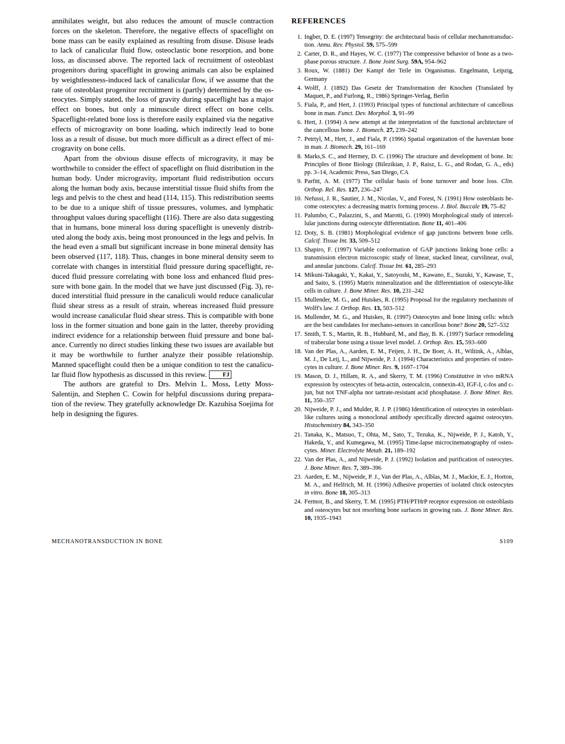annihilates weight, but also reduces the amount of muscle contraction forces on the skeleton. Therefore, the negative effects of spaceflight on bone mass can be easily explained as resulting from disuse. Disuse leads to lack of canalicular fluid flow, osteoclastic bone resorption, and bone loss, as discussed above. The reported lack of recruitment of osteoblast progenitors during spaceflight in growing animals can also be explained by weightlessness-induced lack of canalicular flow, if we assume that the rate of osteoblast progenitor recruitment is (partly) determined by the osteocytes. Simply stated, the loss of gravity during spaceflight has a major effect on bones, but only a minuscule direct effect on bone cells. Spaceflight-related bone loss is therefore easily explained via the negative effects of microgravity on bone loading, which indirectly lead to bone loss as a result of disuse, but much more difficult as a direct effect of microgravity on bone cells.
Apart from the obvious disuse effects of microgravity, it may be worthwhile to consider the effect of spaceflight on fluid distribution in the human body. Under microgravity, important fluid redistribution occurs along the human body axis, because interstitial tissue fluid shifts from the legs and pelvis to the chest and head (114, 115). This redistribution seems to be due to a unique shift of tissue pressures, volumes, and lymphatic throughput values during spaceflight (116). There are also data suggesting that in humans, bone mineral loss during spaceflight is unevenly distributed along the body axis, being most pronounced in the legs and pelvis. In the head even a small but significant increase in bone mineral density has been observed (117, 118). Thus, changes in bone mineral density seem to correlate with changes in interstitial fluid pressure during spaceflight, reduced fluid pressure correlating with bone loss and enhanced fluid pressure with bone gain. In the model that we have just discussed (Fig. 3), reduced interstitial fluid pressure in the canaliculi would reduce canalicular fluid shear stress as a result of strain, whereas increased fluid pressure would increase canalicular fluid shear stress. This is compatible with bone loss in the former situation and bone gain in the latter, thereby providing indirect evidence for a relationship between fluid pressure and bone balance. Currently no direct studies linking these two issues are available but it may be worthwhile to further analyze their possible relationship. Manned spaceflight could then be a unique condition to test the canalicular fluid flow hypothesis as discussed in this review.FJ
The authors are grateful to Drs. Melvin L. Moss, Letty Moss-Salentijn, and Stephen C. Cowin for helpful discussions during preparation of the review. They gratefully acknowledge Dr. Kazuhisa Soejima for help in designing the figures.
REFERENCES
Ingber, D. E. (1997) Tensegrity: the architectural basis of cellular mechanotransduction. Annu. Rev. Physiol. 59, 575–599
Carter, D. R., and Hayes, W. C. (1977) The compressive behavior of bone as a two-phase porous structure. J. Bone Joint Surg. 59A, 954–962
Roux, W. (1881) Der Kampf der Teile im Organismus. Engelmann, Leipzig, Germany
Wolff, J. (1892) Das Gesetz der Transformation der Knochen (Translated by Maquet, P., and Furlong, R., 1986) Springer-Verlag, Berlin
Fiala, P., and Hert, J. (1993) Principal types of functional architecture of cancellous bone in man. Funct. Dev. Morphol. 3, 91–99
Hert, J. (1994) A new attempt at the interpretation of the functional architecture of the cancellous bone. J. Biomech. 27, 239–242
Petrtyl, M., Hert, J., and Fiala, P. (1996) Spatial organization of the haversian bone in man. J. Biomech. 29, 161–169
Marks,S. C., and Hermey, D. C. (1996) The structure and development of bone. In: Principles of Bone Biology (Bilezikian, J. P., Raisz, L. G., and Rodan, G. A., eds) pp. 3–14, Academic Press, San Diego, CA
Parfitt, A. M. (1977) The cellular basis of bone turnover and bone loss. Clin. Orthop. Rel. Res. 127, 236–247
Nefussi, J. R., Sautier, J. M., Nicolas, V., and Forest, N. (1991) How osteoblasts become osteocytes: a decreasing matrix forming process. J. Biol. Buccale 19, 75–82
Palumbo, C., Palazzini, S., and Marotti, G. (1990) Morphological study of intercellular junctions during osteocyte differentiation. Bone 11, 401–406
Doty, S. B. (1981) Morphological evidence of gap junctions between bone cells. Calcif. Tissue Int. 33, 509–512
Shapiro, F. (1997) Variable conformation of GAP junctions linking bone cells: a transmission electron microscopic study of linear, stacked linear, curvilinear, oval, and annular junctions. Calcif. Tissue Int. 61, 285–293
Mikuni-Takagaki, Y., Kakai, Y., Satoyoshi, M., Kawano, E., Suzuki, Y., Kawase, T., and Saito, S. (1995) Matrix mineralization and the differentiation of osteocyte-like cells in culture. J. Bone Miner. Res. 10, 231–242
Mullender, M. G., and Huiskes, R. (1995) Proposal for the regulatory mechanism of Wolff's law. J. Orthop. Res. 13, 503–512
Mullender, M. G., and Huiskes, R. (1997) Osteocytes and bone lining cells: which are the best candidates for mechano-sensors in cancellous bone? Bone 20, 527–532
Smith, T. S., Martin, R. B., Hubbard, M., and Bay, B. K. (1997) Surface remodeling of trabecular bone using a tissue level model. J. Orthop. Res. 15, 593–600
Van der Plas, A., Aarden, E. M., Feijen, J. H., De Boer, A. H., Wiltink, A., Alblas, M. J., De Leij, L., and Nijweide, P. J. (1994) Characteristics and properties of osteocytes in culture. J. Bone Miner. Res. 9, 1697–1704
Mason, D. J., Hillam, R. A., and Skerry, T. M. (1996) Constitutive in vivo mRNA expression by osteocytes of beta-actin, osteocalcin, connexin-43, IGF-I, c-fos and c-jun, but not TNF-alpha nor tartrate-resistant acid phosphatase. J. Bone Miner. Res. 11, 350–357
Nijweide, P. J., and Mulder, R. J. P. (1986) Identification of osteocytes in osteoblast-like cultures using a monoclonal antibody specifically directed against osteocytes. Histochemistry 84, 343–350
Tanaka, K., Matsuo, T., Ohta, M., Sato, T., Tezuka, K., Nijweide, P. J., Katoh, Y., Hakeda, Y., and Kumegawa, M. (1995) Time-lapse microcinematography of osteocytes. Miner. Electrolyte Metab. 21, 189–192
Van der Plas, A., and Nijweide, P. J. (1992) Isolation and purification of osteocytes. J. Bone Miner. Res. 7, 389–396
Aarden, E. M., Nijweide, P. J., Van der Plas, A., Alblas, M. J., Mackie, E. J., Horton, M. A., and Helfrich, M. H. (1996) Adhesive properties of isolated chick osteocytes in vitro. Bone 18, 305–313
Fermor, B., and Skerry, T. M. (1995) PTH/PTHrP receptor expression on osteoblasts and osteocytes but not resorbing bone surfaces in growing rats. J. Bone Miner. Res. 10, 1935–1943
Mechanotransduction in bone S109